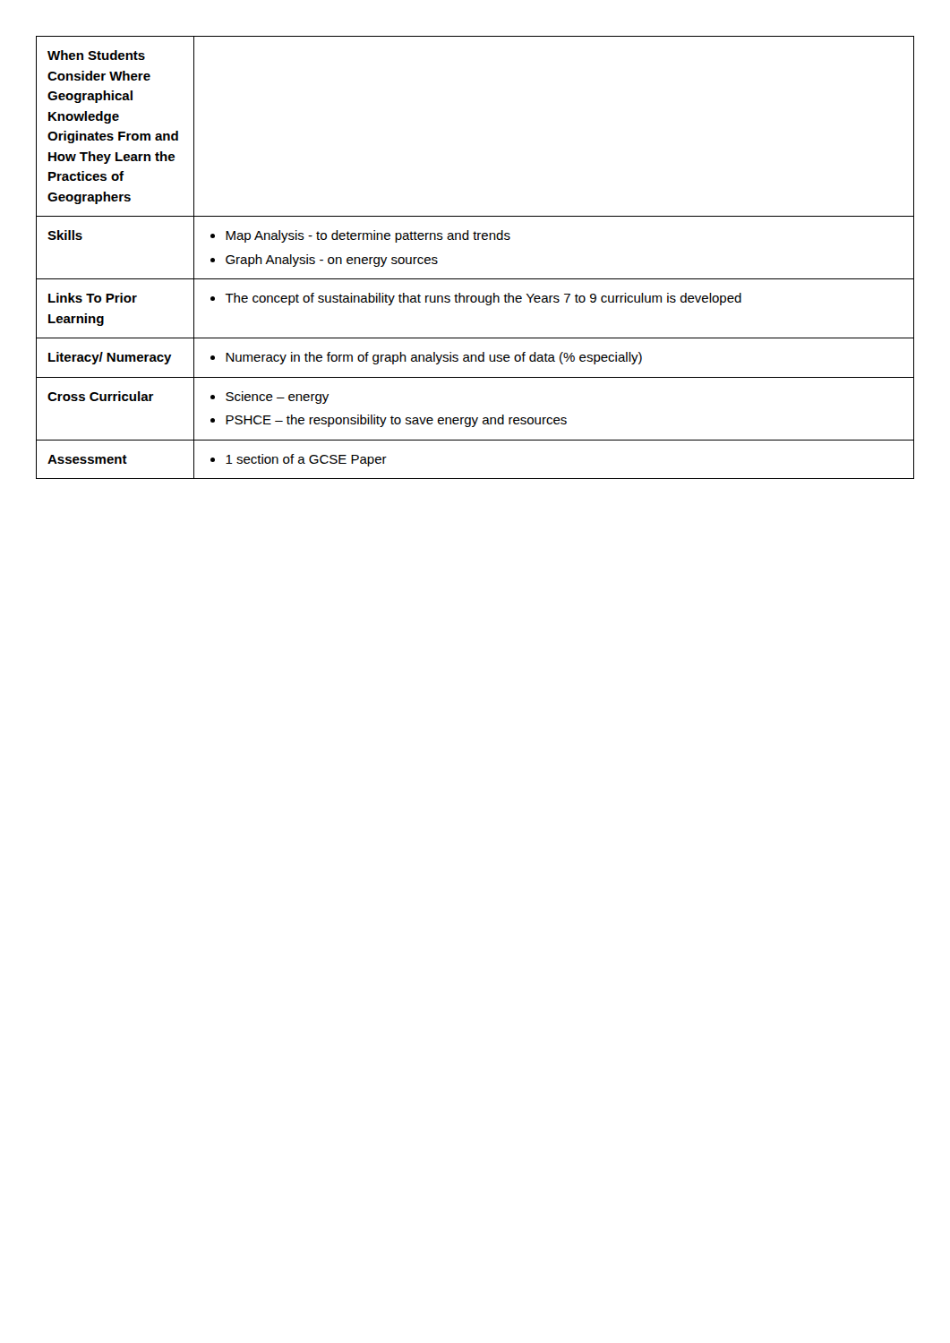| When Students Consider Where Geographical Knowledge Originates From and How They Learn the Practices of Geographers | |
| Skills | Map Analysis - to determine patterns and trends Graph Analysis - on energy sources |
| Links To Prior Learning | The concept of sustainability that runs through the Years 7 to 9 curriculum is developed |
| Literacy/ Numeracy | Numeracy in the form of graph analysis and use of data (% especially) |
| Cross Curricular | Science – energy PSHCE – the responsibility to save energy and resources |
| Assessment | 1 section of a GCSE Paper |